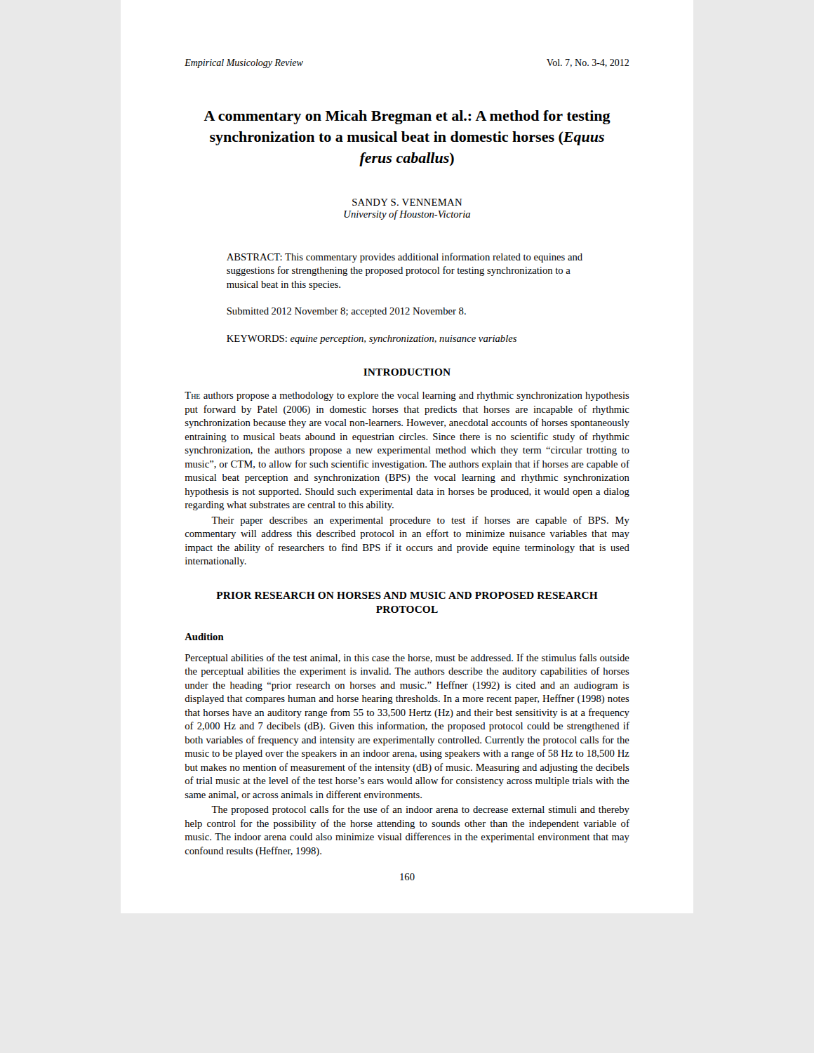Empirical Musicology Review Vol. 7, No. 3-4, 2012
A commentary on Micah Bregman et al.: A method for testing synchronization to a musical beat in domestic horses (Equus ferus caballus)
SANDY S. VENNEMAN
University of Houston-Victoria
ABSTRACT: This commentary provides additional information related to equines and suggestions for strengthening the proposed protocol for testing synchronization to a musical beat in this species.
Submitted 2012 November 8; accepted 2012 November 8.
KEYWORDS: equine perception, synchronization, nuisance variables
INTRODUCTION
The authors propose a methodology to explore the vocal learning and rhythmic synchronization hypothesis put forward by Patel (2006) in domestic horses that predicts that horses are incapable of rhythmic synchronization because they are vocal non-learners. However, anecdotal accounts of horses spontaneously entraining to musical beats abound in equestrian circles. Since there is no scientific study of rhythmic synchronization, the authors propose a new experimental method which they term “circular trotting to music”, or CTM, to allow for such scientific investigation. The authors explain that if horses are capable of musical beat perception and synchronization (BPS) the vocal learning and rhythmic synchronization hypothesis is not supported. Should such experimental data in horses be produced, it would open a dialog regarding what substrates are central to this ability.
Their paper describes an experimental procedure to test if horses are capable of BPS. My commentary will address this described protocol in an effort to minimize nuisance variables that may impact the ability of researchers to find BPS if it occurs and provide equine terminology that is used internationally.
PRIOR RESEARCH ON HORSES AND MUSIC AND PROPOSED RESEARCH PROTOCOL
Audition
Perceptual abilities of the test animal, in this case the horse, must be addressed. If the stimulus falls outside the perceptual abilities the experiment is invalid. The authors describe the auditory capabilities of horses under the heading “prior research on horses and music.” Heffner (1992) is cited and an audiogram is displayed that compares human and horse hearing thresholds. In a more recent paper, Heffner (1998) notes that horses have an auditory range from 55 to 33,500 Hertz (Hz) and their best sensitivity is at a frequency of 2,000 Hz and 7 decibels (dB). Given this information, the proposed protocol could be strengthened if both variables of frequency and intensity are experimentally controlled. Currently the protocol calls for the music to be played over the speakers in an indoor arena, using speakers with a range of 58 Hz to 18,500 Hz but makes no mention of measurement of the intensity (dB) of music. Measuring and adjusting the decibels of trial music at the level of the test horse’s ears would allow for consistency across multiple trials with the same animal, or across animals in different environments.
The proposed protocol calls for the use of an indoor arena to decrease external stimuli and thereby help control for the possibility of the horse attending to sounds other than the independent variable of music. The indoor arena could also minimize visual differences in the experimental environment that may confound results (Heffner, 1998).
160